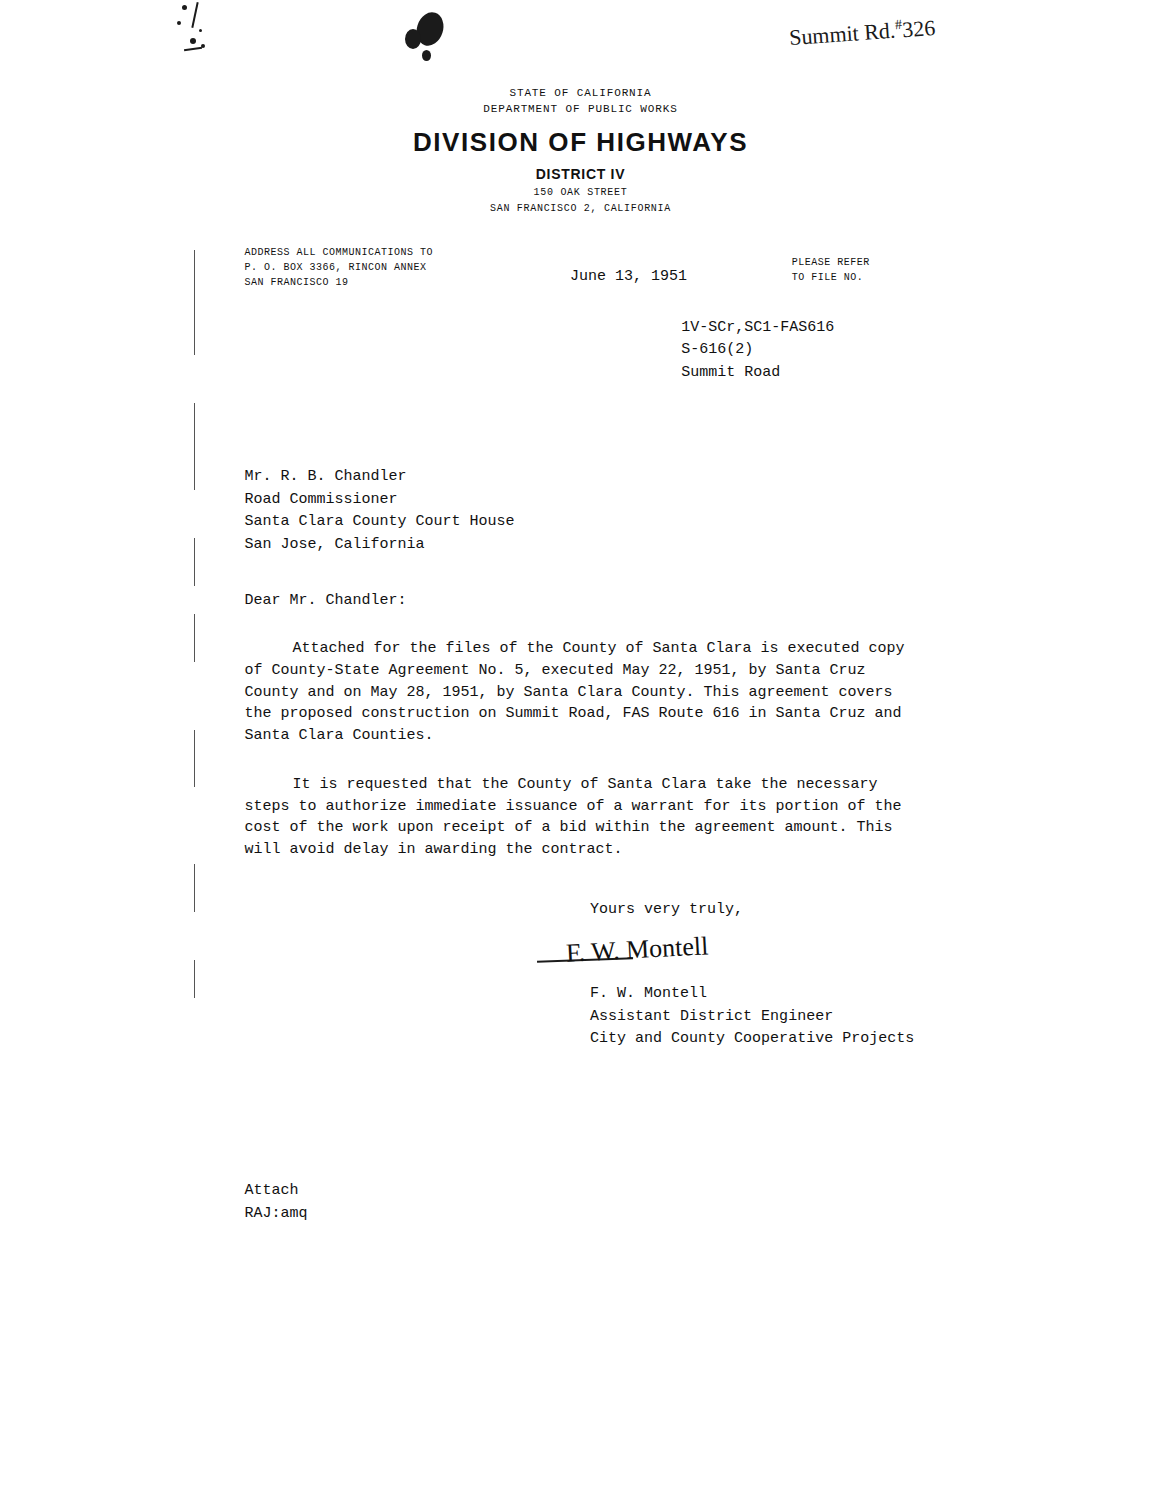Summit Rd.#326
State of California
Department of Public Works
DIVISION OF HIGHWAYS
DISTRICT IV
150 Oak Street
San Francisco 2, California
Address all communications to
P. O. Box 3366, Rincon Annex
San Francisco 19
June 13, 1951
Please Refer
to File No.
1V-SCr,SC1-FAS616
S-616(2)
Summit Road
Mr. R. B. Chandler
Road Commissioner
Santa Clara County Court House
San Jose, California
Dear Mr. Chandler:
Attached for the files of the County of Santa Clara is executed copy of County-State Agreement No. 5, executed May 22, 1951, by Santa Cruz County and on May 28, 1951, by Santa Clara County. This agreement covers the proposed construction on Summit Road, FAS Route 616 in Santa Cruz and Santa Clara Counties.
It is requested that the County of Santa Clara take the necessary steps to authorize immediate issuance of a warrant for its portion of the cost of the work upon receipt of a bid within the agreement amount. This will avoid delay in awarding the contract.
Yours very truly,
F. W. Montell
F. W. Montell
Assistant District Engineer
City and County Cooperative Projects
Attach
RAJ:amq